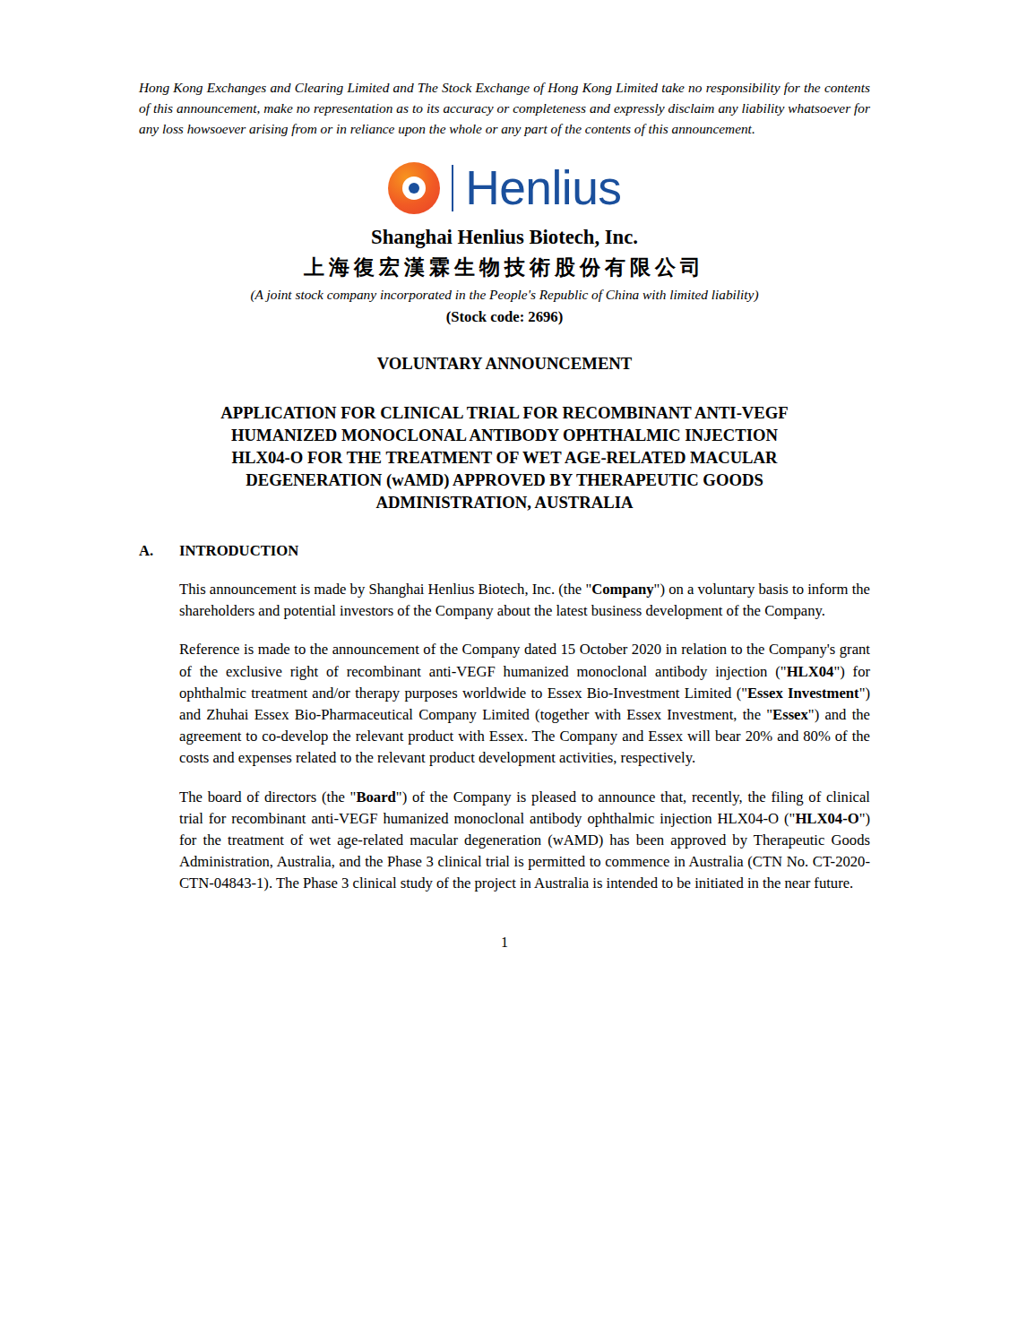Hong Kong Exchanges and Clearing Limited and The Stock Exchange of Hong Kong Limited take no responsibility for the contents of this announcement, make no representation as to its accuracy or completeness and expressly disclaim any liability whatsoever for any loss howsoever arising from or in reliance upon the whole or any part of the contents of this announcement.
Henlius
Shanghai Henlius Biotech, Inc.
上海復宏漢霖生物技術股份有限公司
(A joint stock company incorporated in the People's Republic of China with limited liability)
(Stock code: 2696)
VOLUNTARY ANNOUNCEMENT
APPLICATION FOR CLINICAL TRIAL FOR RECOMBINANT ANTI-VEGF
HUMANIZED MONOCLONAL ANTIBODY OPHTHALMIC INJECTION
HLX04-O FOR THE TREATMENT OF WET AGE-RELATED MACULAR
DEGENERATION (wAMD) APPROVED BY THERAPEUTIC GOODS
ADMINISTRATION, AUSTRALIA
A. INTRODUCTION
This announcement is made by Shanghai Henlius Biotech, Inc. (the "Company") on a voluntary basis to inform the shareholders and potential investors of the Company about the latest business development of the Company.
Reference is made to the announcement of the Company dated 15 October 2020 in relation to the Company's grant of the exclusive right of recombinant anti-VEGF humanized monoclonal antibody injection ("HLX04") for ophthalmic treatment and/or therapy purposes worldwide to Essex Bio-Investment Limited ("Essex Investment") and Zhuhai Essex Bio-Pharmaceutical Company Limited (together with Essex Investment, the "Essex") and the agreement to co-develop the relevant product with Essex. The Company and Essex will bear 20% and 80% of the costs and expenses related to the relevant product development activities, respectively.
The board of directors (the "Board") of the Company is pleased to announce that, recently, the filing of clinical trial for recombinant anti-VEGF humanized monoclonal antibody ophthalmic injection HLX04-O ("HLX04-O") for the treatment of wet age-related macular degeneration (wAMD) has been approved by Therapeutic Goods Administration, Australia, and the Phase 3 clinical trial is permitted to commence in Australia (CTN No. CT-2020-CTN-04843-1). The Phase 3 clinical study of the project in Australia is intended to be initiated in the near future.
1